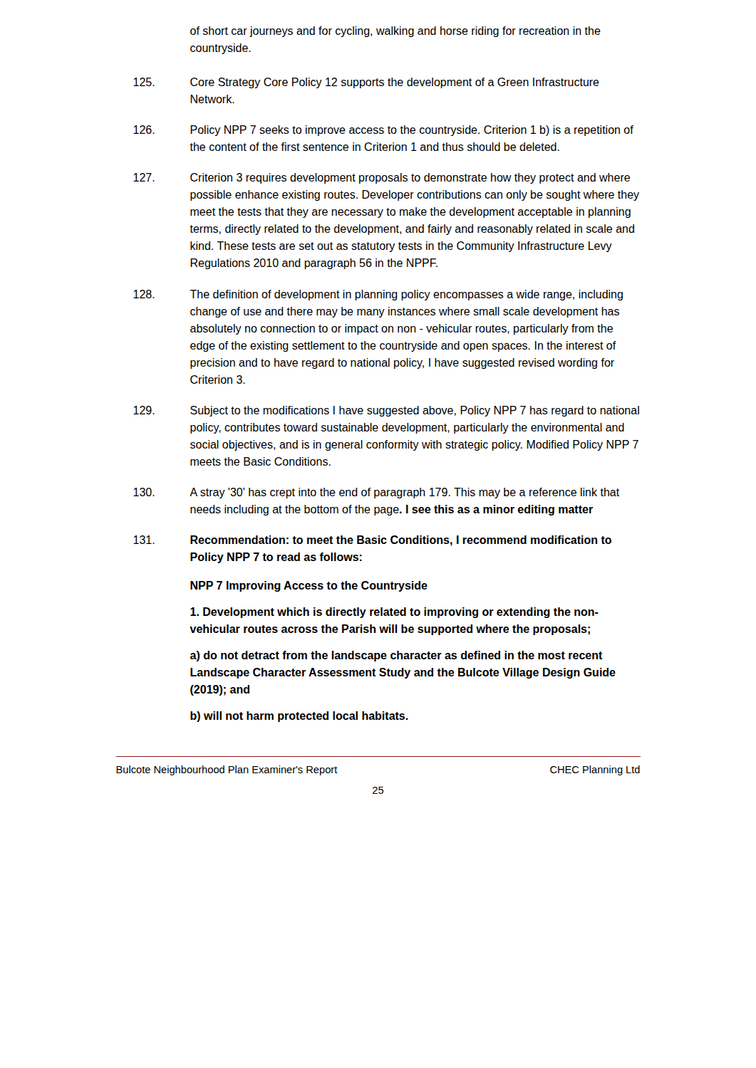of short car journeys and for cycling, walking and horse riding for recreation in the countryside.
Core Strategy Core Policy 12 supports the development of a Green Infrastructure Network.
Policy NPP 7 seeks to improve access to the countryside. Criterion 1 b) is a repetition of the content of the first sentence in Criterion 1 and thus should be deleted.
Criterion 3 requires development proposals to demonstrate how they protect and where possible enhance existing routes. Developer contributions can only be sought where they meet the tests that they are necessary to make the development acceptable in planning terms, directly related to the development, and fairly and reasonably related in scale and kind. These tests are set out as statutory tests in the Community Infrastructure Levy Regulations 2010 and paragraph 56 in the NPPF.
The definition of development in planning policy encompasses a wide range, including change of use and there may be many instances where small scale development has absolutely no connection to or impact on non - vehicular routes, particularly from the edge of the existing settlement to the countryside and open spaces. In the interest of precision and to have regard to national policy, I have suggested revised wording for Criterion 3.
Subject to the modifications I have suggested above, Policy NPP 7 has regard to national policy, contributes toward sustainable development, particularly the environmental and social objectives, and is in general conformity with strategic policy. Modified Policy NPP 7 meets the Basic Conditions.
A stray '30' has crept into the end of paragraph 179. This may be a reference link that needs including at the bottom of the page. I see this as a minor editing matter
Recommendation: to meet the Basic Conditions, I recommend modification to Policy NPP 7 to read as follows:
NPP 7 Improving Access to the Countryside
1. Development which is directly related to improving or extending the non-vehicular routes across the Parish will be supported where the proposals;
a) do not detract from the landscape character as defined in the most recent Landscape Character Assessment Study and the Bulcote Village Design Guide (2019); and
b) will not harm protected local habitats.
Bulcote Neighbourhood Plan Examiner's Report CHEC Planning Ltd
25